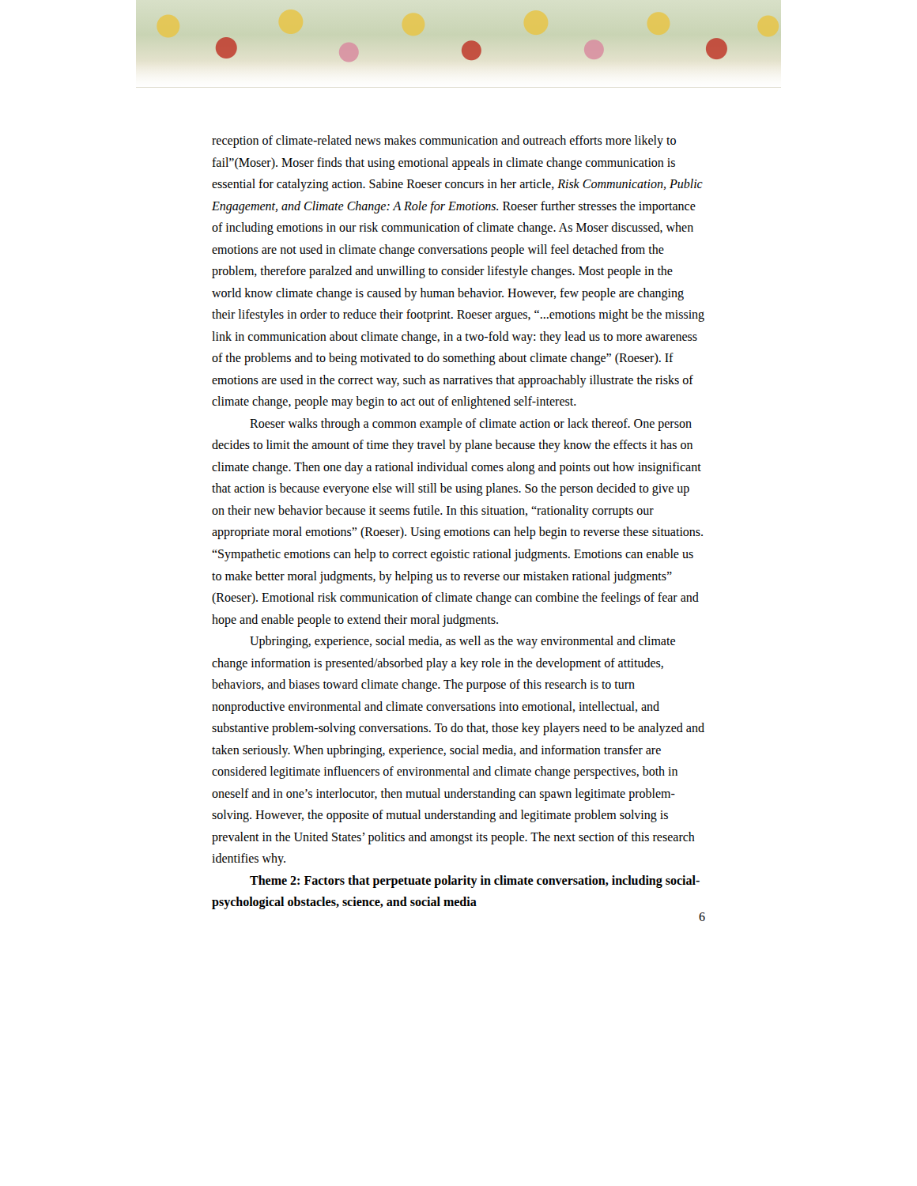reception of climate-related news makes communication and outreach efforts more likely to fail”(Moser). Moser finds that using emotional appeals in climate change communication is essential for catalyzing action. Sabine Roeser concurs in her article, Risk Communication, Public Engagement, and Climate Change: A Role for Emotions. Roeser further stresses the importance of including emotions in our risk communication of climate change. As Moser discussed, when emotions are not used in climate change conversations people will feel detached from the problem, therefore paralzed and unwilling to consider lifestyle changes. Most people in the world know climate change is caused by human behavior. However, few people are changing their lifestyles in order to reduce their footprint. Roeser argues, “...emotions might be the missing link in communication about climate change, in a two-fold way: they lead us to more awareness of the problems and to being motivated to do something about climate change” (Roeser). If emotions are used in the correct way, such as narratives that approachably illustrate the risks of climate change, people may begin to act out of enlightened self-interest.
Roeser walks through a common example of climate action or lack thereof. One person decides to limit the amount of time they travel by plane because they know the effects it has on climate change. Then one day a rational individual comes along and points out how insignificant that action is because everyone else will still be using planes. So the person decided to give up on their new behavior because it seems futile. In this situation, “rationality corrupts our appropriate moral emotions” (Roeser). Using emotions can help begin to reverse these situations. “Sympathetic emotions can help to correct egoistic rational judgments. Emotions can enable us to make better moral judgments, by helping us to reverse our mistaken rational judgments” (Roeser). Emotional risk communication of climate change can combine the feelings of fear and hope and enable people to extend their moral judgments.
Upbringing, experience, social media, as well as the way environmental and climate change information is presented/absorbed play a key role in the development of attitudes, behaviors, and biases toward climate change. The purpose of this research is to turn nonproductive environmental and climate conversations into emotional, intellectual, and substantive problem-solving conversations. To do that, those key players need to be analyzed and taken seriously. When upbringing, experience, social media, and information transfer are considered legitimate influencers of environmental and climate change perspectives, both in oneself and in one’s interlocutor, then mutual understanding can spawn legitimate problem-solving. However, the opposite of mutual understanding and legitimate problem solving is prevalent in the United States’ politics and amongst its people. The next section of this research identifies why.
Theme 2: Factors that perpetuate polarity in climate conversation, including social-psychological obstacles, science, and social media
6